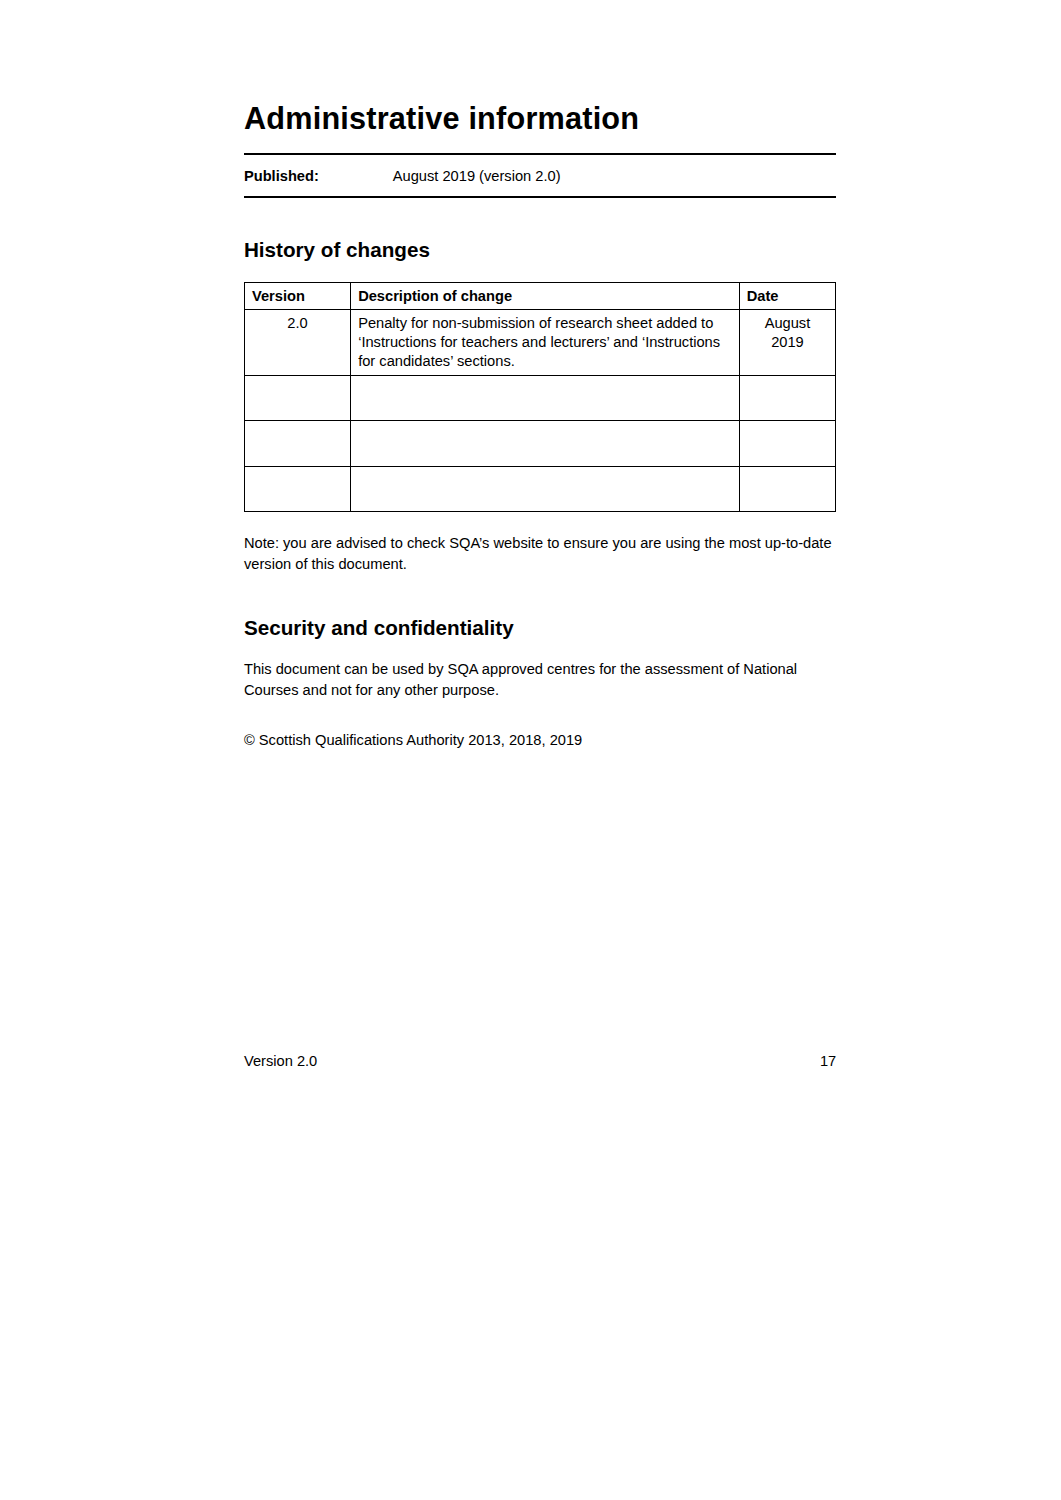Administrative information
Published: August 2019 (version 2.0)
History of changes
| Version | Description of change | Date |
| --- | --- | --- |
| 2.0 | Penalty for non-submission of research sheet added to ‘Instructions for teachers and lecturers’ and ‘Instructions for candidates’ sections. | August 2019 |
Note: you are advised to check SQA’s website to ensure you are using the most up-to-date version of this document.
Security and confidentiality
This document can be used by SQA approved centres for the assessment of National Courses and not for any other purpose.
© Scottish Qualifications Authority 2013, 2018, 2019
Version 2.0 17